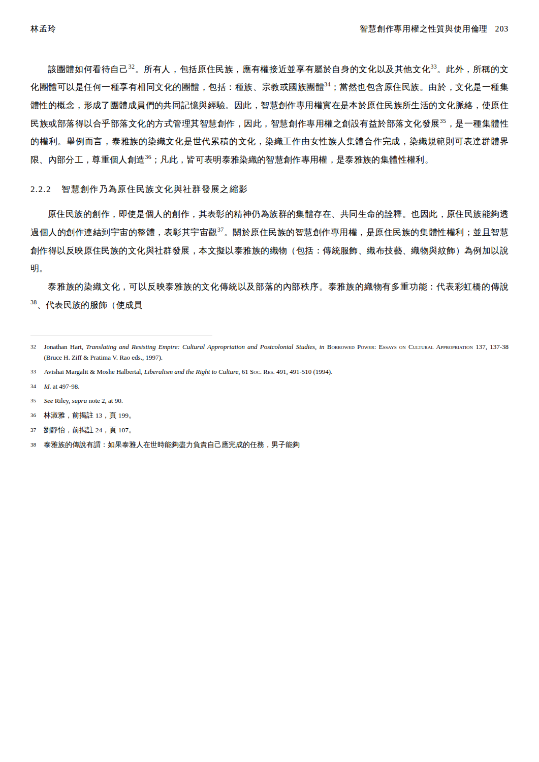林孟玲
智慧創作專用權之性質與使用倫理 203
該團體如何看待自己32。所有人，包括原住民族，應有權接近並享有屬於自身的文化以及其他文化33。此外，所稱的文化團體可以是任何一種享有相同文化的團體，包括：種族、宗教或國族團體34；當然也包含原住民族。由於，文化是一種集體性的概念，形成了團體成員們的共同記憶與經驗。因此，智慧創作專用權實在是本於原住民族所生活的文化脈絡，使原住民族或部落得以合乎部落文化的方式管理其智慧創作，因此，智慧創作專用權之創設有益於部落文化發展35，是一種集體性的權利。舉例而言，泰雅族的染織文化是世代累積的文化，染織工作由女性族人集體合作完成，染織規範則可表達群體界限、內部分工，尊重個人創造36；凡此，皆可表明泰雅染織的智慧創作專用權，是泰雅族的集體性權利。
2.2.2智慧創作乃為原住民族文化與社群發展之縮影
原住民族的創作，即使是個人的創作，其表彰的精神仍為族群的集體存在、共同生命的詮釋。也因此，原住民族能夠透過個人的創作連結到宇宙的整體，表彰其宇宙觀37。關於原住民族的智慧創作專用權，是原住民族的集體性權利；並且智慧創作得以反映原住民族的文化與社群發展，本文擬以泰雅族的織物（包括：傳統服飾、織布技藝、織物與紋飾）為例加以說明。
泰雅族的染織文化，可以反映泰雅族的文化傳統以及部落的內部秩序。泰雅族的織物有多重功能：代表彩虹橋的傳說38、代表民族的服飾（使成員
32
Jonathan Hart, Translating and Resisting Empire: Cultural Appropriation and Postcolonial Studies, in Borrowed Power: Essays on Cultural Appropriation 137, 137-38 (Bruce H. Ziff & Pratima V. Rao eds., 1997).
33
Avishai Margalit & Moshe Halbertal, Liberalism and the Right to Culture, 61 Soc. Res. 491, 491-510 (1994).
34
Id. at 497-98.
35
See Riley, supra note 2, at 90.
36
林淑雅，前揭註 13，頁 199。
37
劉靜怡，前揭註 24，頁 107。
38
泰雅族的傳說有謂：如果泰雅人在世時能夠盡力負責自己應完成的任務，男子能夠